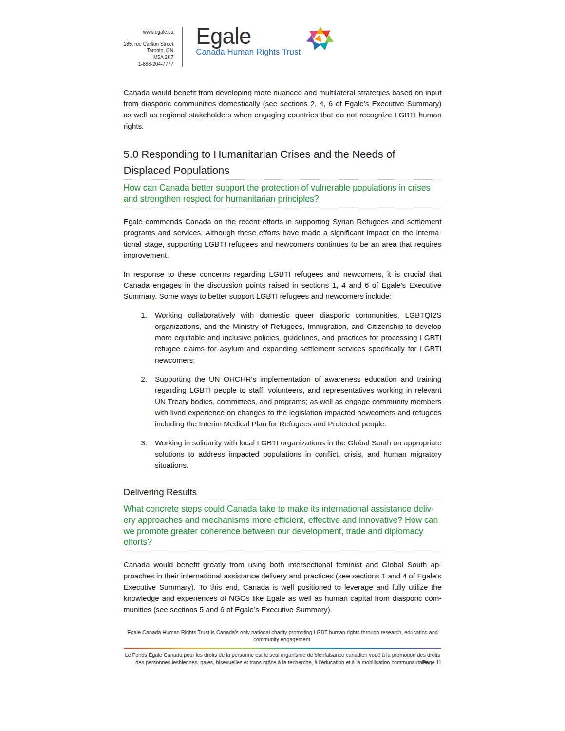www.egale.ca
185, rue Carlton Street
Toronto, ON
M5A 2K7
1-888-204-7777
Egale
Canada Human Rights Trust
Canada would benefit from developing more nuanced and multilateral strategies based on input from diasporic communities domestically (see sections 2, 4, 6 of Egale’s Executive Summary) as well as regional stakeholders when engaging countries that do not recognize LGBTI human rights.
5.0 Responding to Humanitarian Crises and the Needs of Displaced Populations
How can Canada better support the protection of vulnerable populations in crises and strengthen respect for humanitarian principles?
Egale commends Canada on the recent efforts in supporting Syrian Refugees and settlement programs and services. Although these efforts have made a significant impact on the international stage, supporting LGBTI refugees and newcomers continues to be an area that requires improvement.
In response to these concerns regarding LGBTI refugees and newcomers, it is crucial that Canada engages in the discussion points raised in sections 1, 4 and 6 of Egale’s Executive Summary. Some ways to better support LGBTI refugees and newcomers include:
Working collaboratively with domestic queer diasporic communities, LGBTQI2S organizations, and the Ministry of Refugees, Immigration, and Citizenship to develop more equitable and inclusive policies, guidelines, and practices for processing LGBTI refugee claims for asylum and expanding settlement services specifically for LGBTI newcomers;
Supporting the UN OHCHR’s implementation of awareness education and training regarding LGBTI people to staff, volunteers, and representatives working in relevant UN Treaty bodies, committees, and programs; as well as engage community members with lived experience on changes to the legislation impacted newcomers and refugees including the Interim Medical Plan for Refugees and Protected people.
Working in solidarity with local LGBTI organizations in the Global South on appropriate solutions to address impacted populations in conflict, crisis, and human migratory situations.
Delivering Results
What concrete steps could Canada take to make its international assistance delivery approaches and mechanisms more efficient, effective and innovative? How can we promote greater coherence between our development, trade and diplomacy efforts?
Canada would benefit greatly from using both intersectional feminist and Global South approaches in their international assistance delivery and practices (see sections 1 and 4 of Egale’s Executive Summary). To this end, Canada is well positioned to leverage and fully utilize the knowledge and experiences of NGOs like Egale as well as human capital from diasporic communities (see sections 5 and 6 of Egale’s Executive Summary).
Egale Canada Human Rights Trust is Canada’s only national charity promoting LGBT human rights through research, education and community engagement.
Le Fonds Égale Canada pour les droits de la personne est le seul organisme de bienfaisance canadien voué à la promotion des droits des personnes lesbiennes, gaies, bisexuelles et trans grâce à la recherche, à l’éducation et à la mobilisation communautaire. Page 11